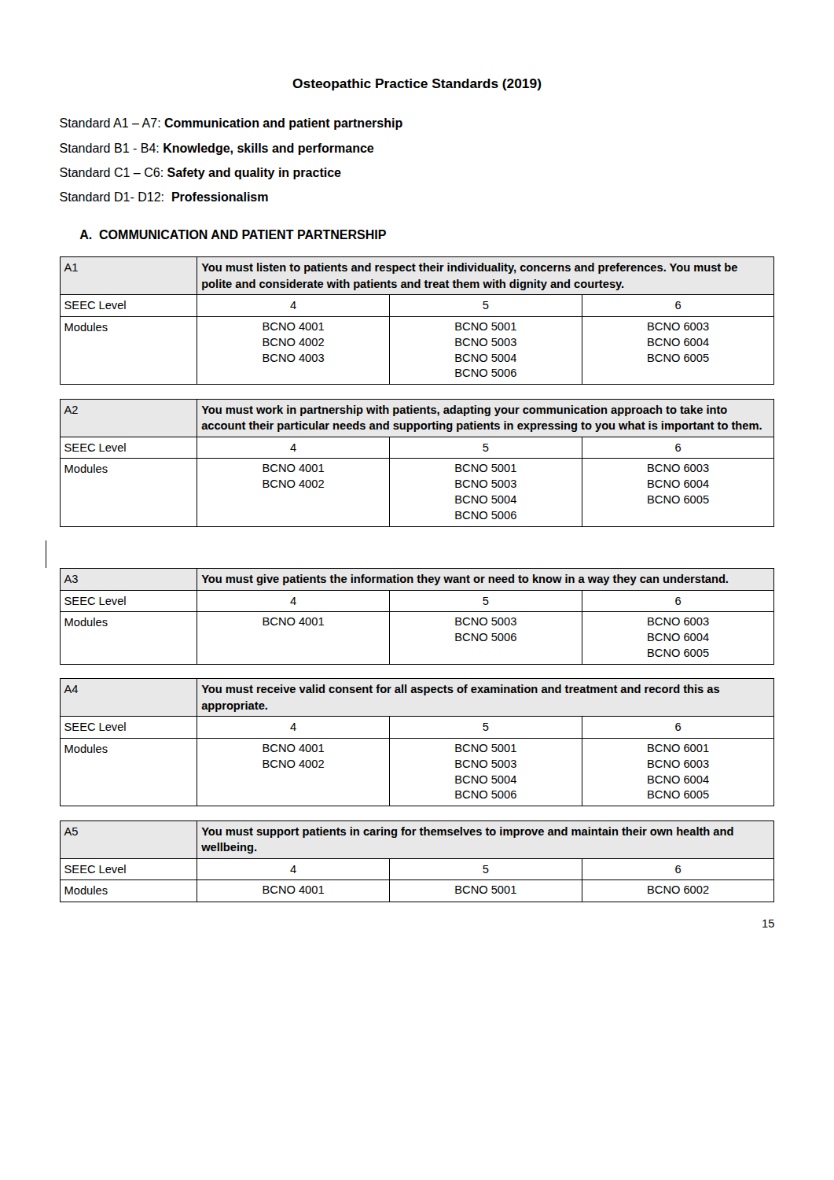Osteopathic Practice Standards (2019)
Standard A1 – A7: Communication and patient partnership
Standard B1 - B4: Knowledge, skills and performance
Standard C1 – C6: Safety and quality in practice
Standard D1- D12: Professionalism
A. COMMUNICATION AND PATIENT PARTNERSHIP
| A1 | You must listen to patients and respect their individuality, concerns and preferences. You must be polite and considerate with patients and treat them with dignity and courtesy. |
| SEEC Level | 4 | 5 | 6 |
| Modules | BCNO 4001 BCNO 4002 BCNO 4003 | BCNO 5001 BCNO 5003 BCNO 5004 BCNO 5006 | BCNO 6003 BCNO 6004 BCNO 6005 |
| A2 | You must work in partnership with patients, adapting your communication approach to take into account their particular needs and supporting patients in expressing to you what is important to them. |
| SEEC Level | 4 | 5 | 6 |
| Modules | BCNO 4001 BCNO 4002 | BCNO 5001 BCNO 5003 BCNO 5004 BCNO 5006 | BCNO 6003 BCNO 6004 BCNO 6005 |
| A3 | You must give patients the information they want or need to know in a way they can understand. |
| SEEC Level | 4 | 5 | 6 |
| Modules | BCNO 4001 | BCNO 5003 BCNO 5006 | BCNO 6003 BCNO 6004 BCNO 6005 |
| A4 | You must receive valid consent for all aspects of examination and treatment and record this as appropriate. |
| SEEC Level | 4 | 5 | 6 |
| Modules | BCNO 4001 BCNO 4002 | BCNO 5001 BCNO 5003 BCNO 5004 BCNO 5006 | BCNO 6001 BCNO 6003 BCNO 6004 BCNO 6005 |
| A5 | You must support patients in caring for themselves to improve and maintain their own health and wellbeing. |
| SEEC Level | 4 | 5 | 6 |
| Modules | BCNO 4001 | BCNO 5001 | BCNO 6002 |
15